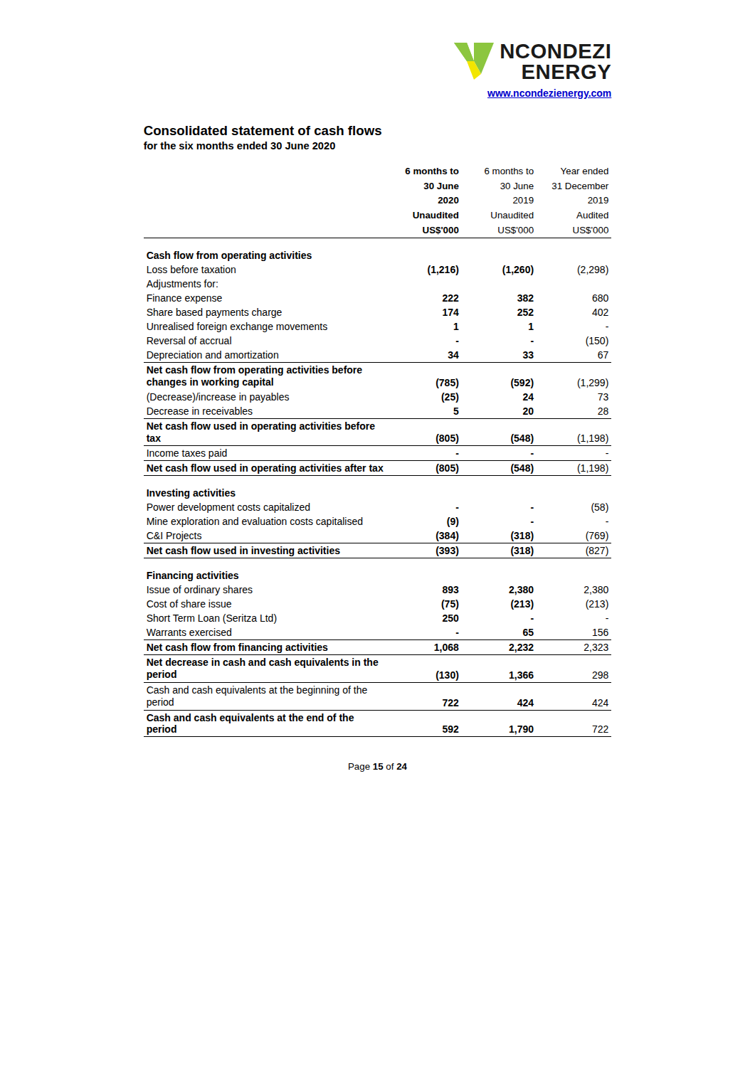NCONDEZI ENERGY
www.ncondezienergy.com
Consolidated statement of cash flows
for the six months ended 30 June 2020
| | 6 months to | 6 months to | Year ended |
| --- | --- | --- | --- |
| | 30 June | 30 June | 31 December |
| | 2020 | 2019 | 2019 |
| | Unaudited | Unaudited | Audited |
| | US$'000 | US$'000 | US$'000 |
| Cash flow from operating activities | | | |
| Loss before taxation | (1,216) | (1,260) | (2,298) |
| Adjustments for: | | | |
| Finance expense | 222 | 382 | 680 |
| Share based payments charge | 174 | 252 | 402 |
| Unrealised foreign exchange movements | 1 | 1 | - |
| Reversal of accrual | - | - | (150) |
| Depreciation and amortization | 34 | 33 | 67 |
| Net cash flow from operating activities before changes in working capital | (785) | (592) | (1,299) |
| (Decrease)/increase in payables | (25) | 24 | 73 |
| Decrease in receivables | 5 | 20 | 28 |
| Net cash flow used in operating activities before tax | (805) | (548) | (1,198) |
| Income taxes paid | - | - | - |
| Net cash flow used in operating activities after tax | (805) | (548) | (1,198) |
| Investing activities | | | |
| Power development costs capitalized | - | - | (58) |
| Mine exploration and evaluation costs capitalised | (9) | - | - |
| C&I Projects | (384) | (318) | (769) |
| Net cash flow used in investing activities | (393) | (318) | (827) |
| Financing activities | | | |
| Issue of ordinary shares | 893 | 2,380 | 2,380 |
| Cost of share issue | (75) | (213) | (213) |
| Short Term Loan (Seritza Ltd) | 250 | - | - |
| Warrants exercised | - | 65 | 156 |
| Net cash flow from financing activities | 1,068 | 2,232 | 2,323 |
| Net decrease in cash and cash equivalents in the period | (130) | 1,366 | 298 |
| Cash and cash equivalents at the beginning of the period | 722 | 424 | 424 |
| Cash and cash equivalents at the end of the period | 592 | 1,790 | 722 |
Page 15 of 24